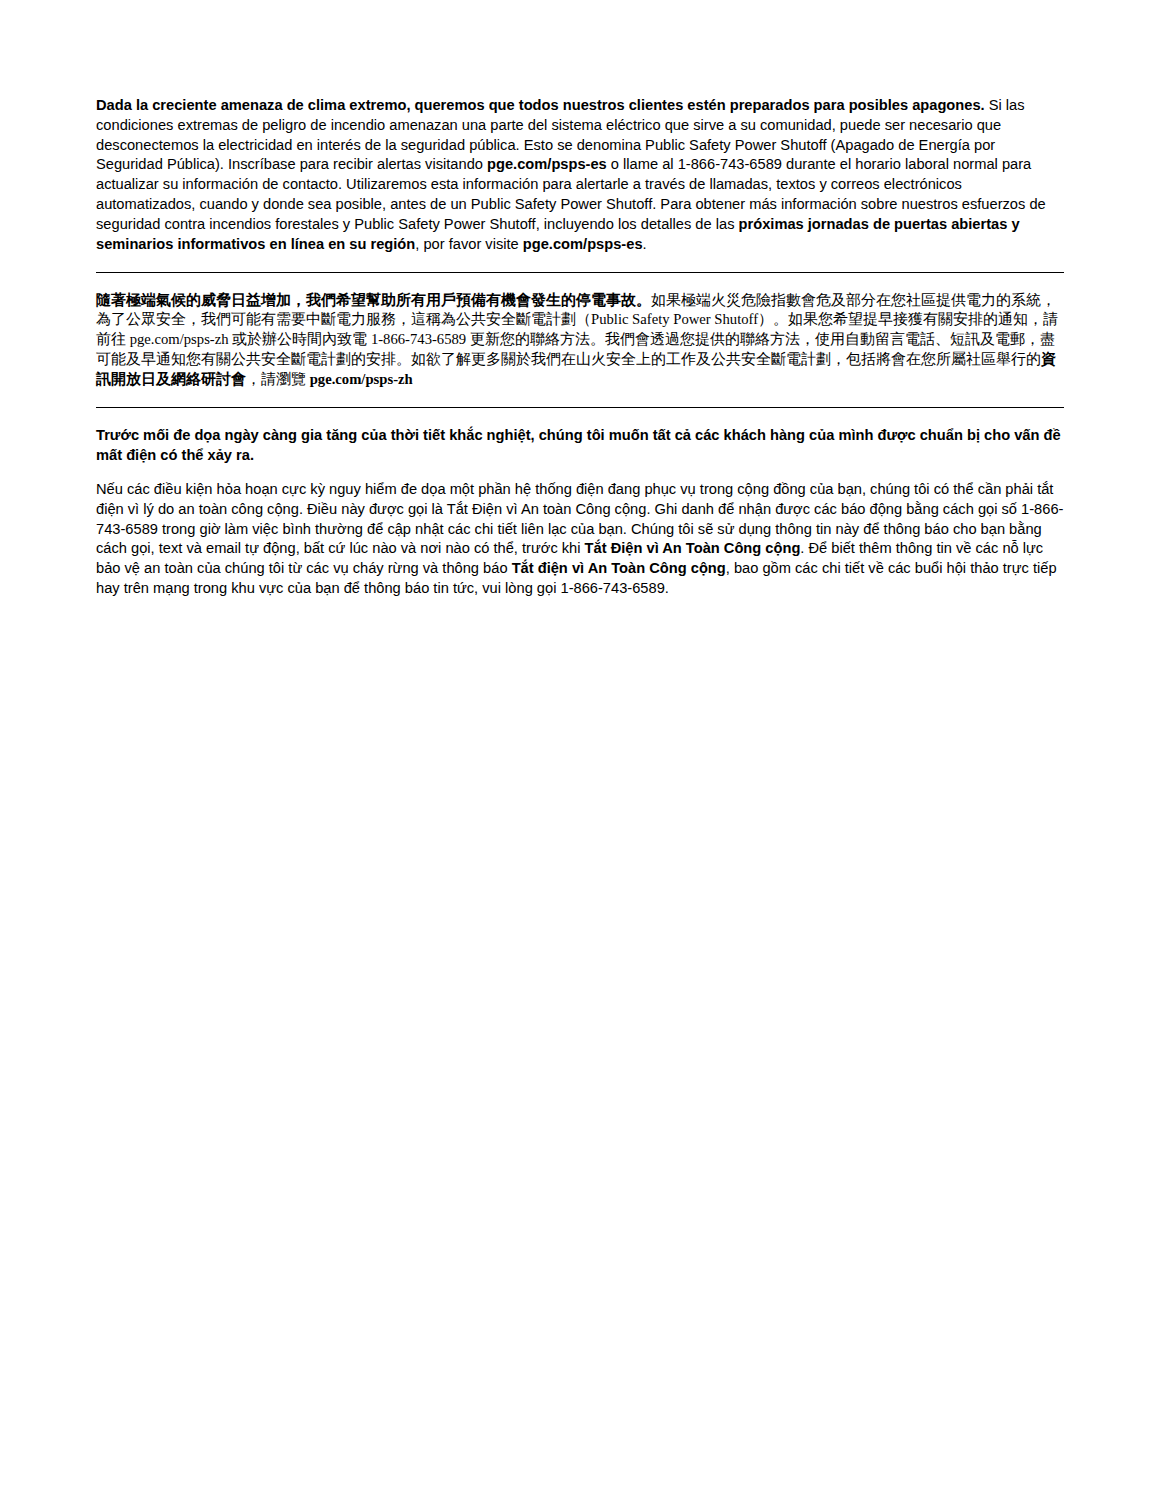Dada la creciente amenaza de clima extremo, queremos que todos nuestros clientes estén preparados para posibles apagones. Si las condiciones extremas de peligro de incendio amenazan una parte del sistema eléctrico que sirve a su comunidad, puede ser necesario que desconectemos la electricidad en interés de la seguridad pública. Esto se denomina Public Safety Power Shutoff (Apagado de Energía por Seguridad Pública). Inscríbase para recibir alertas visitando pge.com/psps-es o llame al 1-866-743-6589 durante el horario laboral normal para actualizar su información de contacto. Utilizaremos esta información para alertarle a través de llamadas, textos y correos electrónicos automatizados, cuando y donde sea posible, antes de un Public Safety Power Shutoff. Para obtener más información sobre nuestros esfuerzos de seguridad contra incendios forestales y Public Safety Power Shutoff, incluyendo los detalles de las próximas jornadas de puertas abiertas y seminarios informativos en línea en su región, por favor visite pge.com/psps-es.
隨著極端氣候的威脅日益增加，我們希望幫助所有用戶預備有機會發生的停電事故。如果極端火災危險指數會危及部分在您社區提供電力的系統，為了公眾安全，我們可能有需要中斷電力服務，這稱為公共安全斷電計劃（Public Safety Power Shutoff）。如果您希望提早接獲有關安排的通知，請前往 pge.com/psps-zh 或於辦公時間內致電 1-866-743-6589 更新您的聯絡方法。我們會透過您提供的聯絡方法，使用自動留言電話、短訊及電郵，盡可能及早通知您有關公共安全斷電計劃的安排。如欲了解更多關於我們在山火安全上的工作及公共安全斷電計劃，包括將會在您所屬社區舉行的資訊開放日及網絡研討會，請瀏覽 pge.com/psps-zh
Trước mối đe dọa ngày càng gia tăng của thời tiết khắc nghiệt, chúng tôi muốn tất cả các khách hàng của mình được chuẩn bị cho vấn đề mất điện có thể xảy ra.
Nếu các điều kiện hỏa hoạn cực kỳ nguy hiểm đe dọa một phần hệ thống điện đang phục vụ trong cộng đồng của bạn, chúng tôi có thể cần phải tắt điện vì lý do an toàn công cộng. Điều này được gọi là Tắt Điện vì An toàn Công cộng. Ghi danh để nhận được các báo động bằng cách gọi số 1-866-743-6589 trong giờ làm việc bình thường để cập nhật các chi tiết liên lạc của bạn. Chúng tôi sẽ sử dụng thông tin này để thông báo cho bạn bằng cách gọi, text và email tự động, bất cứ lúc nào và nơi nào có thể, trước khi Tắt Điện vì An Toàn Công cộng. Để biết thêm thông tin về các nỗ lực bảo vệ an toàn của chúng tôi từ các vụ cháy rừng và thông báo Tắt điện vì An Toàn Công cộng, bao gồm các chi tiết về các buổi hội thảo trực tiếp hay trên mạng trong khu vực của bạn để thông báo tin tức, vui lòng gọi 1-866-743-6589.